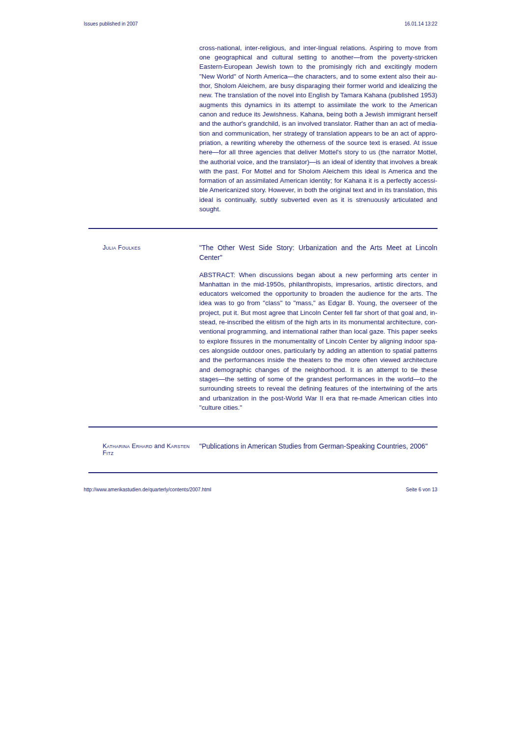Issues published in 2007 16.01.14 13:22
cross-national, inter-religious, and inter-lingual relations. Aspiring to move from one geographical and cultural setting to another—from the poverty-stricken Eastern-European Jewish town to the promisingly rich and excitingly modern "New World" of North America—the characters, and to some extent also their author, Sholom Aleichem, are busy disparaging their former world and idealizing the new. The translation of the novel into English by Tamara Kahana (published 1953) augments this dynamics in its attempt to assimilate the work to the American canon and reduce its Jewishness. Kahana, being both a Jewish immigrant herself and the author's grandchild, is an involved translator. Rather than an act of mediation and communication, her strategy of translation appears to be an act of appropriation, a rewriting whereby the otherness of the source text is erased. At issue here—for all three agencies that deliver Mottel's story to us (the narrator Mottel, the authorial voice, and the translator)—is an ideal of identity that involves a break with the past. For Mottel and for Sholom Aleichem this ideal is America and the formation of an assimilated American identity; for Kahana it is a perfectly accessible Americanized story. However, in both the original text and in its translation, this ideal is continually, subtly subverted even as it is strenuously articulated and sought.
Julia Foulkes
"The Other West Side Story: Urbanization and the Arts Meet at Lincoln Center"
ABSTRACT: When discussions began about a new performing arts center in Manhattan in the mid-1950s, philanthropists, impresarios, artistic directors, and educators welcomed the opportunity to broaden the audience for the arts. The idea was to go from "class" to "mass," as Edgar B. Young, the overseer of the project, put it. But most agree that Lincoln Center fell far short of that goal and, instead, re-inscribed the elitism of the high arts in its monumental architecture, conventional programming, and international rather than local gaze. This paper seeks to explore fissures in the monumentality of Lincoln Center by aligning indoor spaces alongside outdoor ones, particularly by adding an attention to spatial patterns and the performances inside the theaters to the more often viewed architecture and demographic changes of the neighborhood. It is an attempt to tie these stages—the setting of some of the grandest performances in the world—to the surrounding streets to reveal the defining features of the intertwining of the arts and urbanization in the post-World War II era that re-made American cities into "culture cities."
Katharina Erhard and Karsten Fitz
"Publications in American Studies from German-Speaking Countries, 2006"
http://www.amerikastudien.de/quarterly/contents/2007.html Seite 6 von 13